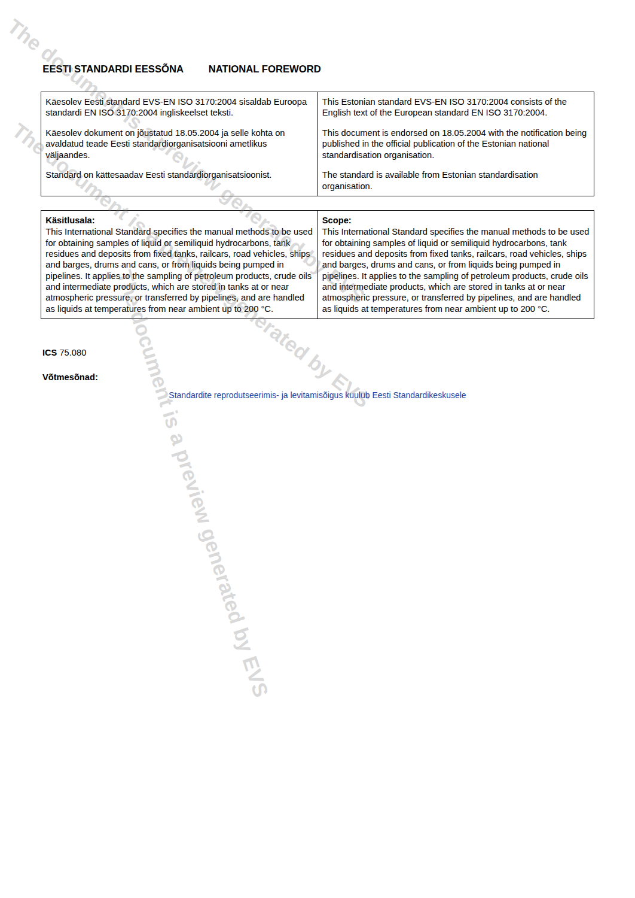The document is a preview generated by EVS
The document is a preview generated by EVS
The document is a preview generated by EVS
EESTI STANDARDI EESSÕNA NATIONAL FOREWORD
| Käesolev Eesti standard EVS-EN ISO 3170:2004 sisaldab Euroopa standardi EN ISO 3170:2004 ingliskeelset teksti. Käesolev dokument on jõustatud 18.05.2004 ja selle kohta on avaldatud teade Eesti standardiorganisatsiooni ametlikus väljaandes. Standard on kättesaadav Eesti standardiorganisatsioonist. | This Estonian standard EVS-EN ISO 3170:2004 consists of the English text of the European standard EN ISO 3170:2004. This document is endorsed on 18.05.2004 with the notification being published in the official publication of the Estonian national standardisation organisation. The standard is available from Estonian standardisation organisation. |
| Käsitlusala: This International Standard specifies the manual methods to be used for obtaining samples of liquid or semiliquid hydrocarbons, tank residues and deposits from fixed tanks, railcars, road vehicles, ships and barges, drums and cans, or from liquids being pumped in pipelines. It applies to the sampling of petroleum products, crude oils and intermediate products, which are stored in tanks at or near atmospheric pressure, or transferred by pipelines, and are handled as liquids at temperatures from near ambient up to 200 °C. | Scope: This International Standard specifies the manual methods to be used for obtaining samples of liquid or semiliquid hydrocarbons, tank residues and deposits from fixed tanks, railcars, road vehicles, ships and barges, drums and cans, or from liquids being pumped in pipelines. It applies to the sampling of petroleum products, crude oils and intermediate products, which are stored in tanks at or near atmospheric pressure, or transferred by pipelines, and are handled as liquids at temperatures from near ambient up to 200 °C. |
ICS 75.080
Võtmesõnad:
Standardite reprodutseerimis- ja levitamisõigus kuulub Eesti Standardikeskusele